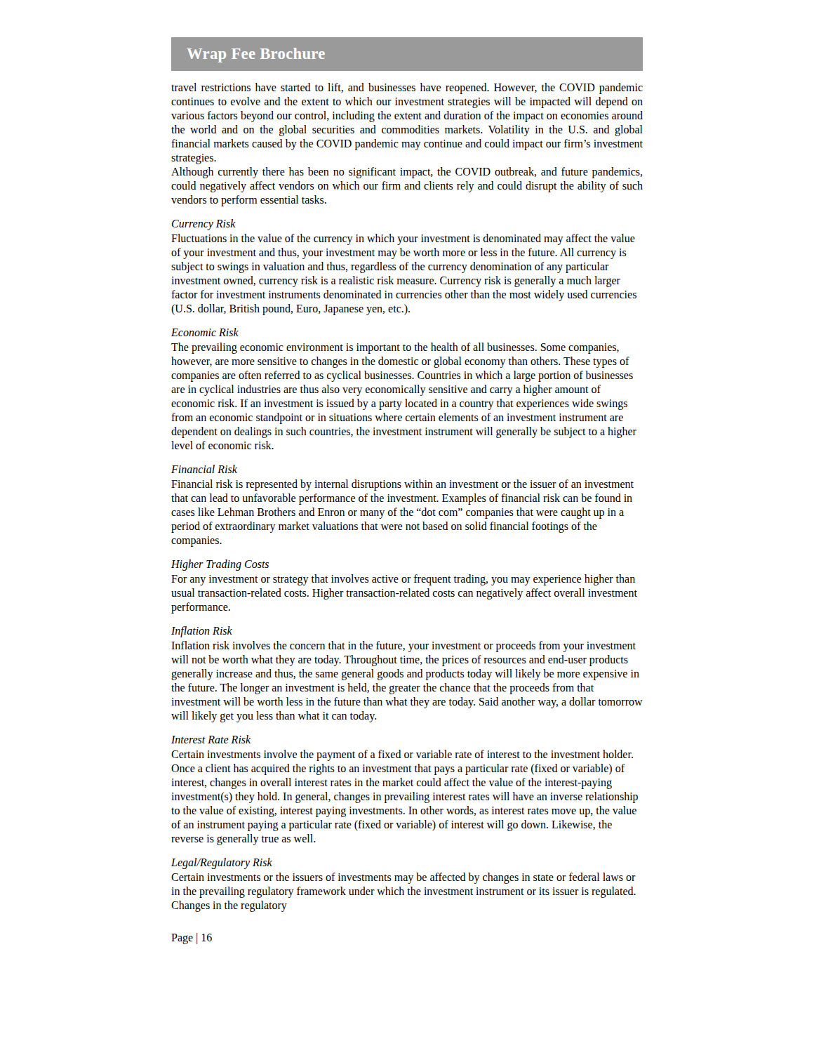Wrap Fee Brochure
travel restrictions have started to lift, and businesses have reopened. However, the COVID pandemic continues to evolve and the extent to which our investment strategies will be impacted will depend on various factors beyond our control, including the extent and duration of the impact on economies around the world and on the global securities and commodities markets. Volatility in the U.S. and global financial markets caused by the COVID pandemic may continue and could impact our firm’s investment strategies.
Although currently there has been no significant impact, the COVID outbreak, and future pandemics, could negatively affect vendors on which our firm and clients rely and could disrupt the ability of such vendors to perform essential tasks.
Currency Risk
Fluctuations in the value of the currency in which your investment is denominated may affect the value of your investment and thus, your investment may be worth more or less in the future. All currency is subject to swings in valuation and thus, regardless of the currency denomination of any particular investment owned, currency risk is a realistic risk measure. Currency risk is generally a much larger factor for investment instruments denominated in currencies other than the most widely used currencies (U.S. dollar, British pound, Euro, Japanese yen, etc.).
Economic Risk
The prevailing economic environment is important to the health of all businesses. Some companies, however, are more sensitive to changes in the domestic or global economy than others. These types of companies are often referred to as cyclical businesses. Countries in which a large portion of businesses are in cyclical industries are thus also very economically sensitive and carry a higher amount of economic risk. If an investment is issued by a party located in a country that experiences wide swings from an economic standpoint or in situations where certain elements of an investment instrument are dependent on dealings in such countries, the investment instrument will generally be subject to a higher level of economic risk.
Financial Risk
Financial risk is represented by internal disruptions within an investment or the issuer of an investment that can lead to unfavorable performance of the investment. Examples of financial risk can be found in cases like Lehman Brothers and Enron or many of the “dot com” companies that were caught up in a period of extraordinary market valuations that were not based on solid financial footings of the companies.
Higher Trading Costs
For any investment or strategy that involves active or frequent trading, you may experience higher than usual transaction-related costs. Higher transaction-related costs can negatively affect overall investment performance.
Inflation Risk
Inflation risk involves the concern that in the future, your investment or proceeds from your investment will not be worth what they are today. Throughout time, the prices of resources and end-user products generally increase and thus, the same general goods and products today will likely be more expensive in the future. The longer an investment is held, the greater the chance that the proceeds from that investment will be worth less in the future than what they are today. Said another way, a dollar tomorrow will likely get you less than what it can today.
Interest Rate Risk
Certain investments involve the payment of a fixed or variable rate of interest to the investment holder. Once a client has acquired the rights to an investment that pays a particular rate (fixed or variable) of interest, changes in overall interest rates in the market could affect the value of the interest-paying investment(s) they hold. In general, changes in prevailing interest rates will have an inverse relationship to the value of existing, interest paying investments. In other words, as interest rates move up, the value of an instrument paying a particular rate (fixed or variable) of interest will go down. Likewise, the reverse is generally true as well.
Legal/Regulatory Risk
Certain investments or the issuers of investments may be affected by changes in state or federal laws or in the prevailing regulatory framework under which the investment instrument or its issuer is regulated. Changes in the regulatory
Page | 16